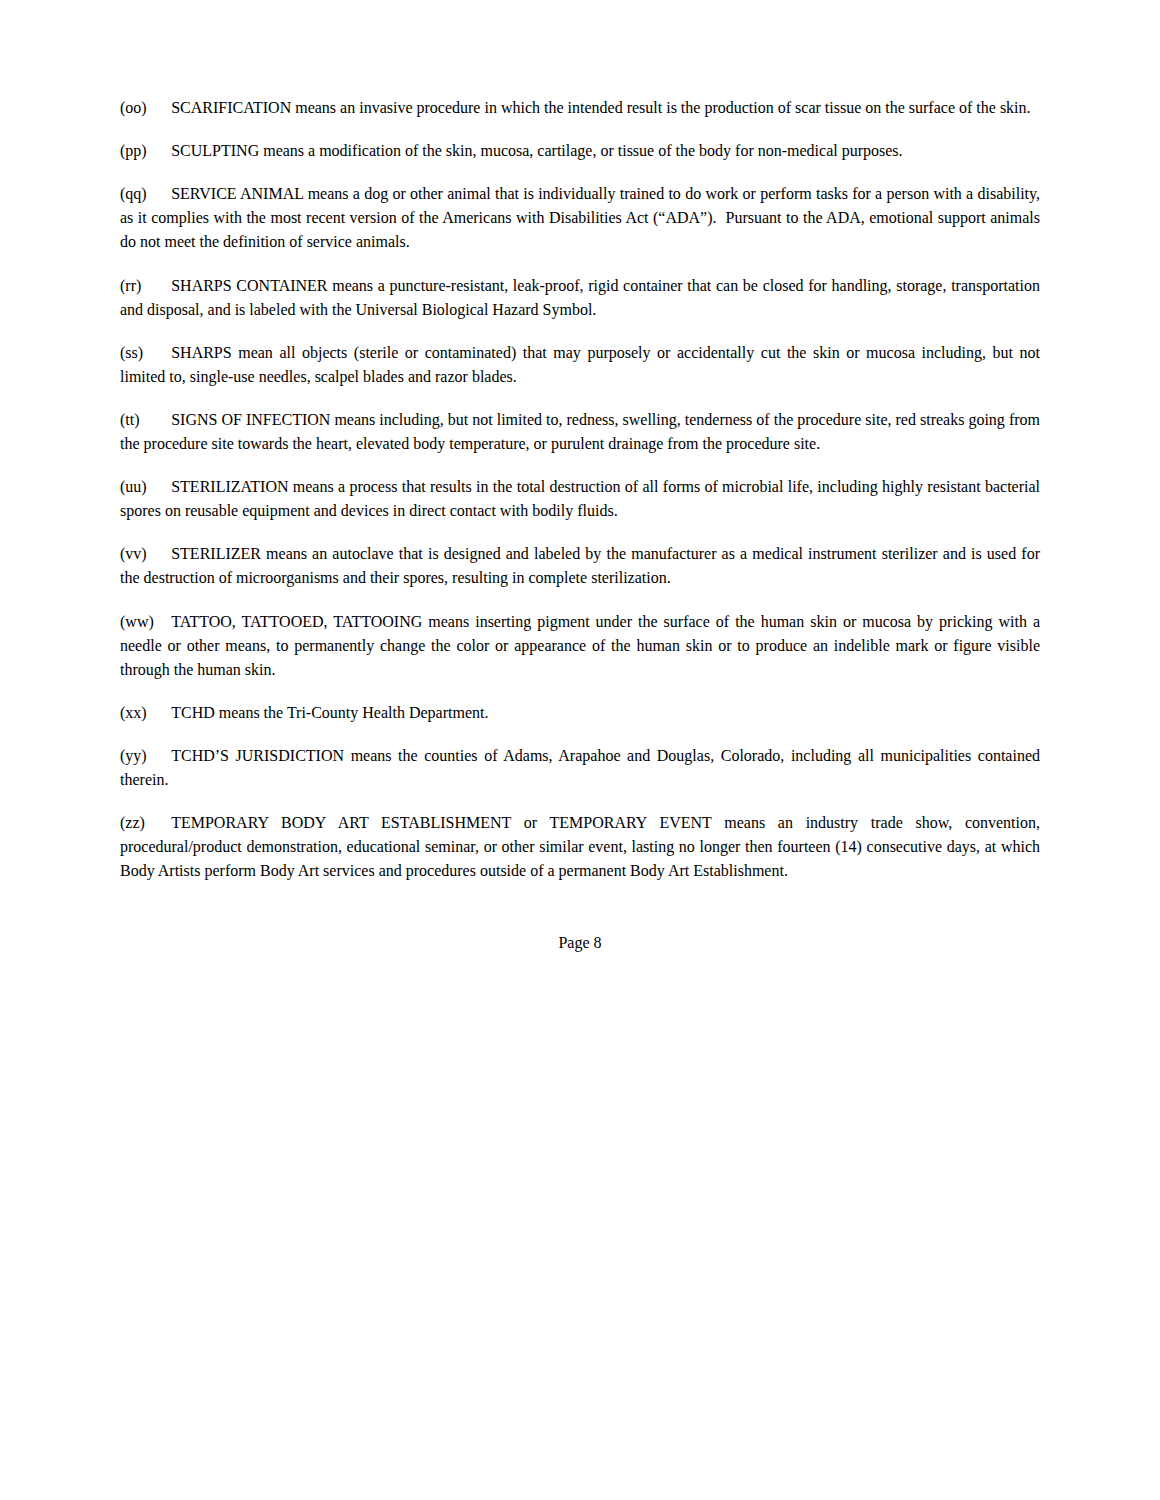(oo) SCARIFICATION means an invasive procedure in which the intended result is the production of scar tissue on the surface of the skin.
(pp) SCULPTING means a modification of the skin, mucosa, cartilage, or tissue of the body for non-medical purposes.
(qq) SERVICE ANIMAL means a dog or other animal that is individually trained to do work or perform tasks for a person with a disability, as it complies with the most recent version of the Americans with Disabilities Act (“ADA”). Pursuant to the ADA, emotional support animals do not meet the definition of service animals.
(rr) SHARPS CONTAINER means a puncture-resistant, leak-proof, rigid container that can be closed for handling, storage, transportation and disposal, and is labeled with the Universal Biological Hazard Symbol.
(ss) SHARPS mean all objects (sterile or contaminated) that may purposely or accidentally cut the skin or mucosa including, but not limited to, single-use needles, scalpel blades and razor blades.
(tt) SIGNS OF INFECTION means including, but not limited to, redness, swelling, tenderness of the procedure site, red streaks going from the procedure site towards the heart, elevated body temperature, or purulent drainage from the procedure site.
(uu) STERILIZATION means a process that results in the total destruction of all forms of microbial life, including highly resistant bacterial spores on reusable equipment and devices in direct contact with bodily fluids.
(vv) STERILIZER means an autoclave that is designed and labeled by the manufacturer as a medical instrument sterilizer and is used for the destruction of microorganisms and their spores, resulting in complete sterilization.
(ww) TATTOO, TATTOOED, TATTOOING means inserting pigment under the surface of the human skin or mucosa by pricking with a needle or other means, to permanently change the color or appearance of the human skin or to produce an indelible mark or figure visible through the human skin.
(xx) TCHD means the Tri-County Health Department.
(yy) TCHD’S JURISDICTION means the counties of Adams, Arapahoe and Douglas, Colorado, including all municipalities contained therein.
(zz) TEMPORARY BODY ART ESTABLISHMENT or TEMPORARY EVENT means an industry trade show, convention, procedural/product demonstration, educational seminar, or other similar event, lasting no longer then fourteen (14) consecutive days, at which Body Artists perform Body Art services and procedures outside of a permanent Body Art Establishment.
Page 8